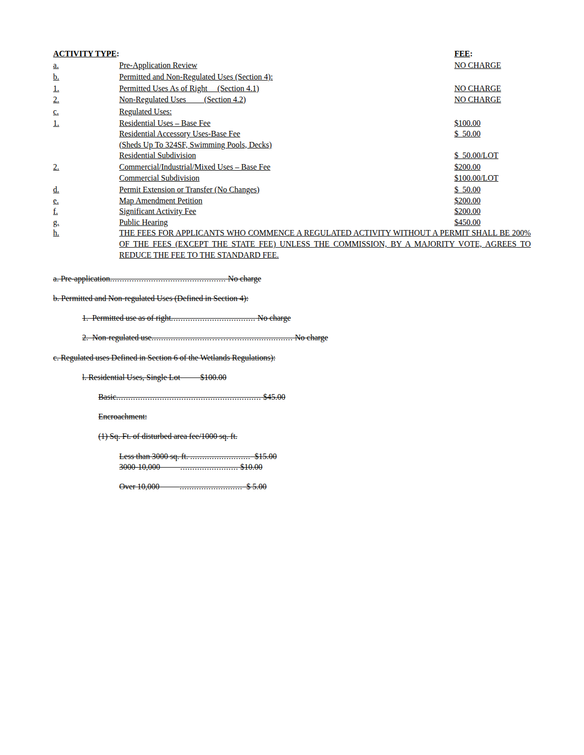| ACTIVITY TYPE : | | FEE : |
| a. | Pre-Application Review | NO CHARGE |
| b. | Permitted and Non-Regulated Uses (Section 4): | |
| 1. | Permitted Uses As of Right (Section 4.1) | NO CHARGE |
| 2. | Non-Regulated Uses (Section 4.2) | NO CHARGE |
| c. | Regulated Uses: | |
| 1. | Residential Uses – Base Fee | $100.00 |
| | Residential Accessory Uses-Base Fee | $ 50.00 |
| | (Sheds Up To 324SF, Swimming Pools, Decks) | |
| | Residential Subdivision | $ 50.00/LOT |
| 2. | Commercial/Industrial/Mixed Uses – Base Fee | $200.00 |
| | Commercial Subdivision | $100.00/LOT |
| d. | Permit Extension or Transfer (No Changes) | $ 50.00 |
| e. | Map Amendment Petition | $200.00 |
| f. | Significant Activity Fee | $200.00 |
| g. | Public Hearing | $450.00 |
| h. | THE FEES FOR APPLICANTS WHO COMMENCE A REGULATED ACTIVITY WITHOUT A PERMIT SHALL BE 200% OF THE FEES (EXCEPT THE STATE FEE) UNLESS THE COMMISSION, BY A MAJORITY VOTE, AGREES TO REDUCE THE FEE TO THE STANDARD FEE. |
a. Pre-application................................................ No charge
b. Permitted and Non-regulated Uses (Defined in Section 4):
1. Permitted use as of right................................... No charge
2. Non-regulated use.........................………....................... No charge
c. Regulated uses Defined in Section 6 of the Wetlands Regulations):
l. Residential Uses, Single Lot $100.00
Basic............................................................ $45.00
Encroachment:
(1) Sq. Ft. of disturbed area fee/1000 sq. ft.
Less than 3000 sq. ft. ......................... $15.00
3000-10,000 ........................ $10.00
Over 10,000 .......................... $ 5.00